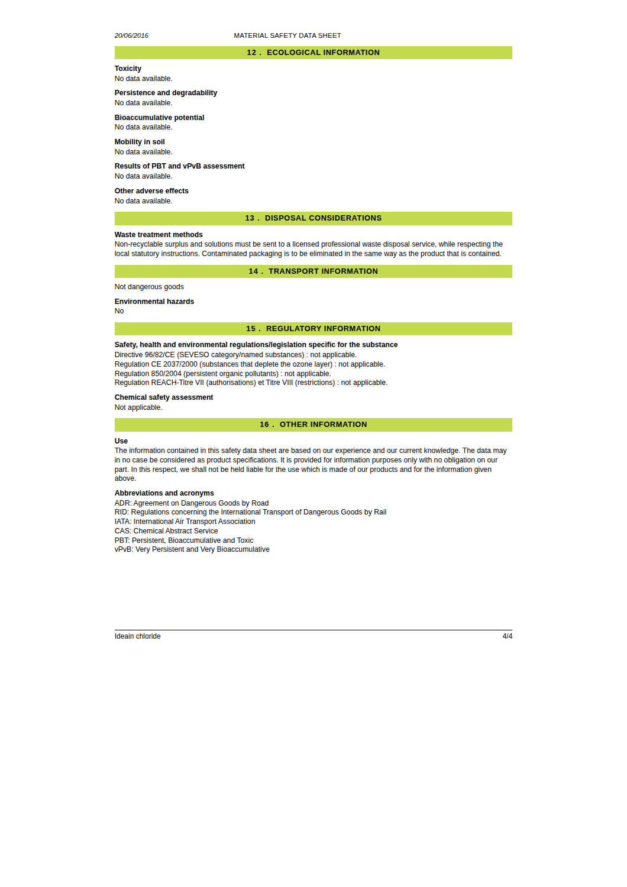20/06/2016
MATERIAL SAFETY DATA SHEET
12 . ECOLOGICAL INFORMATION
Toxicity
No data available.
Persistence and degradability
No data available.
Bioaccumulative potential
No data available.
Mobility in soil
No data available.
Results of PBT and vPvB assessment
No data available.
Other adverse effects
No data available.
13 . DISPOSAL CONSIDERATIONS
Waste treatment methods
Non-recyclable surplus and solutions must be sent to a licensed professional waste disposal service, while respecting the local statutory instructions. Contaminated packaging is to be eliminated in the same way as the product that is contained.
14 . TRANSPORT INFORMATION
Not dangerous goods
Environmental hazards
No
15 . REGULATORY INFORMATION
Safety, health and environmental regulations/legislation specific for the substance
Directive 96/82/CE (SEVESO category/named substances) : not applicable.
Regulation CE 2037/2000 (substances that deplete the ozone layer) : not applicable.
Regulation 850/2004 (persistent organic pollutants) : not applicable.
Regulation REACH-Titre VII (authorisations) et Titre VIII (restrictions) : not applicable.
Chemical safety assessment
Not applicable.
16 . OTHER INFORMATION
Use
The information contained in this safety data sheet are based on our experience and our current knowledge. The data may in no case be considered as product specifications. It is provided for information purposes only with no obligation on our part. In this respect, we shall not be held liable for the use which is made of our products and for the information given above.
Abbreviations and acronyms
ADR: Agreement on Dangerous Goods by Road
RID: Regulations concerning the International Transport of Dangerous Goods by Rail
IATA: International Air Transport Association
CAS: Chemical Abstract Service
PBT: Persistent, Bioaccumulative and Toxic
vPvB: Very Persistent and Very Bioaccumulative
Ideain chloride
4/4